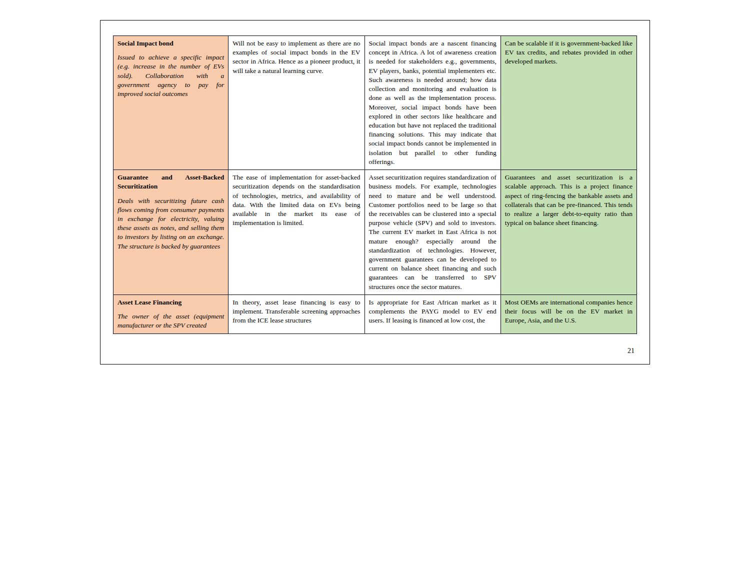| Social Impact bond Issued to achieve a specific impact (e.g. increase in the number of EVs sold). Collaboration with a government agency to pay for improved social outcomes | Will not be easy to implement as there are no examples of social impact bonds in the EV sector in Africa. Hence as a pioneer product, it will take a natural learning curve. | Social impact bonds are a nascent financing concept in Africa. A lot of awareness creation is needed for stakeholders e.g., governments, EV players, banks, potential implementers etc. Such awareness is needed around; how data collection and monitoring and evaluation is done as well as the implementation process. Moreover, social impact bonds have been explored in other sectors like healthcare and education but have not replaced the traditional financing solutions. This may indicate that social impact bonds cannot be implemented in isolation but parallel to other funding offerings. | Can be scalable if it is government-backed like EV tax credits, and rebates provided in other developed markets. |
| Guarantee and Asset-Backed Securitization Deals with securitizing future cash flows coming from consumer payments in exchange for electricity, valuing these assets as notes, and selling them to investors by listing on an exchange. The structure is backed by guarantees | The ease of implementation for asset-backed securitization depends on the standardisation of technologies, metrics, and availability of data. With the limited data on EVs being available in the market its ease of implementation is limited. | Asset securitization requires standardization of business models. For example, technologies need to mature and be well understood. Customer portfolios need to be large so that the receivables can be clustered into a special purpose vehicle (SPV) and sold to investors. The current EV market in East Africa is not mature enough? especially around the standardization of technologies. However, government guarantees can be developed to current on balance sheet financing and such guarantees can be transferred to SPV structures once the sector matures. | Guarantees and asset securitization is a scalable approach. This is a project finance aspect of ring-fencing the bankable assets and collaterals that can be pre-financed. This tends to realize a larger debt-to-equity ratio than typical on balance sheet financing. |
| Asset Lease Financing The owner of the asset (equipment manufacturer or the SPV created | In theory, asset lease financing is easy to implement. Transferable screening approaches from the ICE lease structures | Is appropriate for East African market as it complements the PAYG model to EV end users. If leasing is financed at low cost, the | Most OEMs are international companies hence their focus will be on the EV market in Europe, Asia, and the U.S. |
21